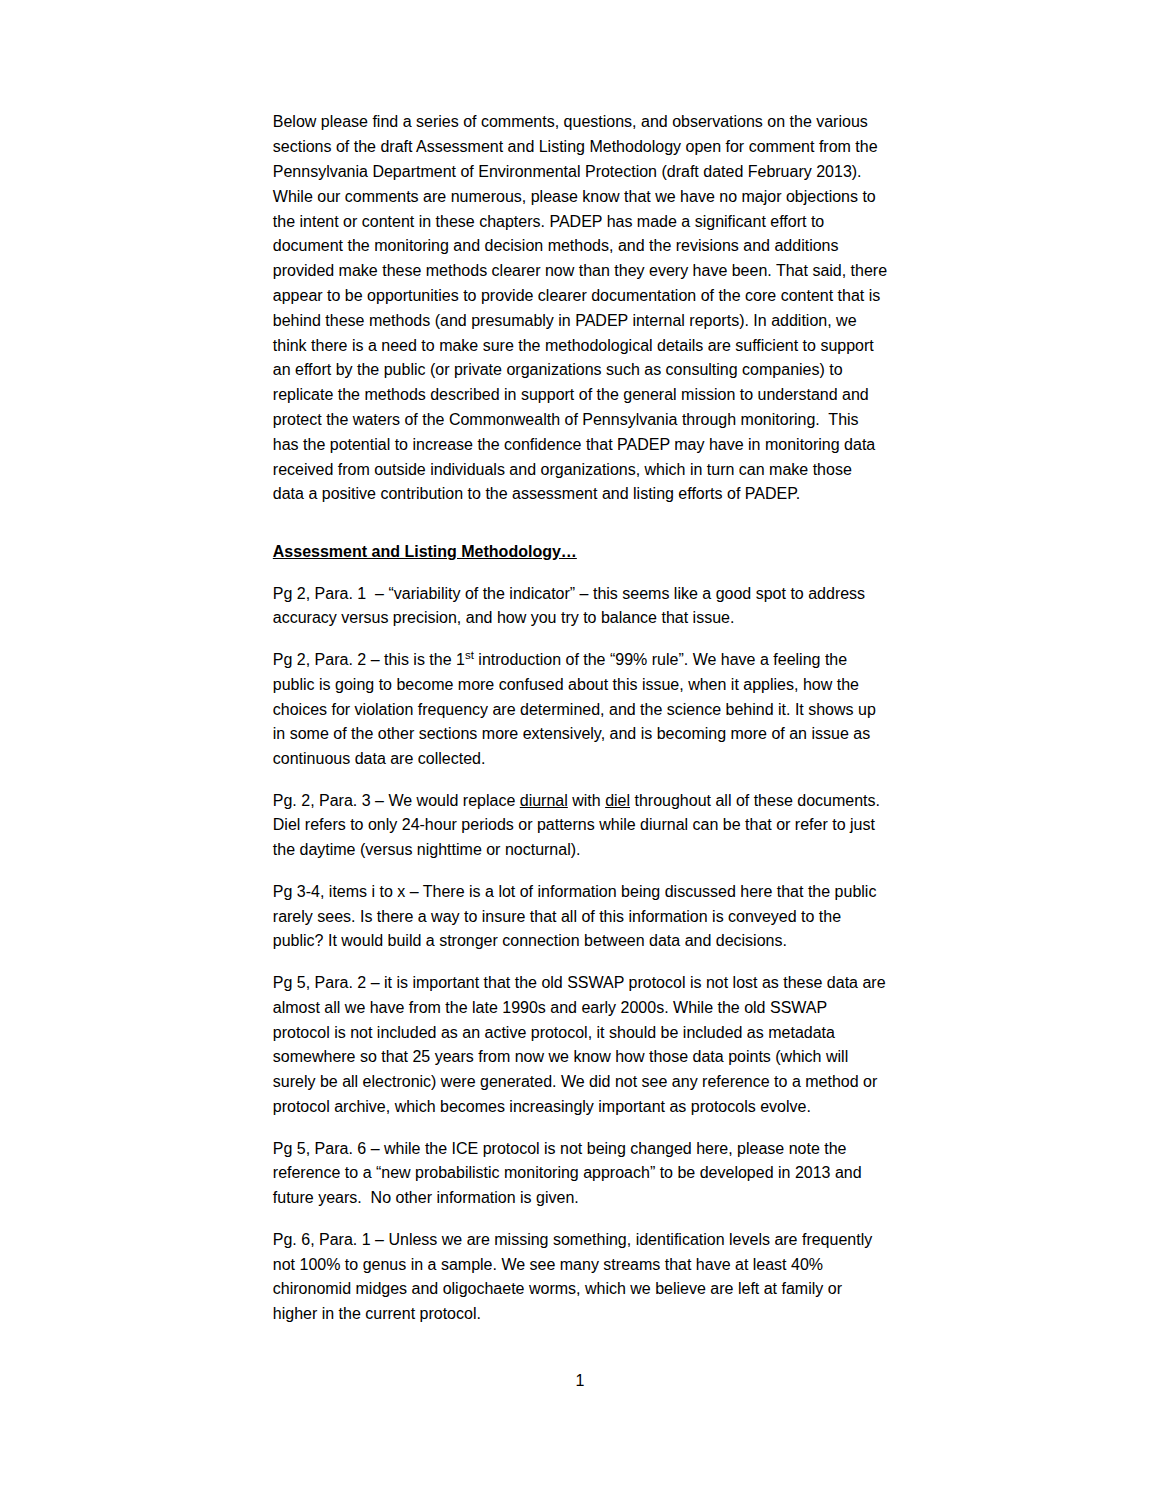Below please find a series of comments, questions, and observations on the various sections of the draft Assessment and Listing Methodology open for comment from the Pennsylvania Department of Environmental Protection (draft dated February 2013). While our comments are numerous, please know that we have no major objections to the intent or content in these chapters. PADEP has made a significant effort to document the monitoring and decision methods, and the revisions and additions provided make these methods clearer now than they every have been. That said, there appear to be opportunities to provide clearer documentation of the core content that is behind these methods (and presumably in PADEP internal reports). In addition, we think there is a need to make sure the methodological details are sufficient to support an effort by the public (or private organizations such as consulting companies) to replicate the methods described in support of the general mission to understand and protect the waters of the Commonwealth of Pennsylvania through monitoring. This has the potential to increase the confidence that PADEP may have in monitoring data received from outside individuals and organizations, which in turn can make those data a positive contribution to the assessment and listing efforts of PADEP.
Assessment and Listing Methodology…
Pg 2, Para. 1 – “variability of the indicator” – this seems like a good spot to address accuracy versus precision, and how you try to balance that issue.
Pg 2, Para. 2 – this is the 1st introduction of the “99% rule”. We have a feeling the public is going to become more confused about this issue, when it applies, how the choices for violation frequency are determined, and the science behind it. It shows up in some of the other sections more extensively, and is becoming more of an issue as continuous data are collected.
Pg. 2, Para. 3 – We would replace diurnal with diel throughout all of these documents. Diel refers to only 24-hour periods or patterns while diurnal can be that or refer to just the daytime (versus nighttime or nocturnal).
Pg 3-4, items i to x – There is a lot of information being discussed here that the public rarely sees. Is there a way to insure that all of this information is conveyed to the public? It would build a stronger connection between data and decisions.
Pg 5, Para. 2 – it is important that the old SSWAP protocol is not lost as these data are almost all we have from the late 1990s and early 2000s. While the old SSWAP protocol is not included as an active protocol, it should be included as metadata somewhere so that 25 years from now we know how those data points (which will surely be all electronic) were generated. We did not see any reference to a method or protocol archive, which becomes increasingly important as protocols evolve.
Pg 5, Para. 6 – while the ICE protocol is not being changed here, please note the reference to a “new probabilistic monitoring approach” to be developed in 2013 and future years. No other information is given.
Pg. 6, Para. 1 – Unless we are missing something, identification levels are frequently not 100% to genus in a sample. We see many streams that have at least 40% chironomid midges and oligochaete worms, which we believe are left at family or higher in the current protocol.
1